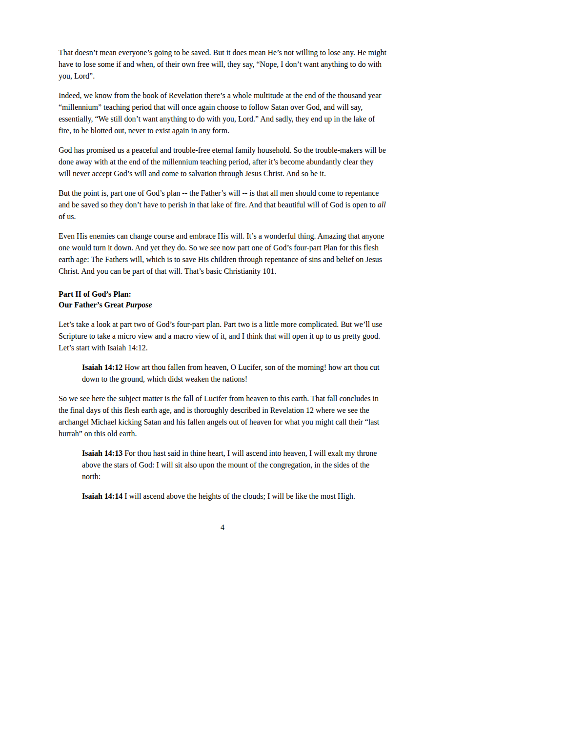That doesn’t mean everyone’s going to be saved. But it does mean He’s not willing to lose any. He might have to lose some if and when, of their own free will, they say, “Nope, I don’t want anything to do with you, Lord”.
Indeed, we know from the book of Revelation there’s a whole multitude at the end of the thousand year “millennium” teaching period that will once again choose to follow Satan over God, and will say, essentially, “We still don’t want anything to do with you, Lord.” And sadly, they end up in the lake of fire, to be blotted out, never to exist again in any form.
God has promised us a peaceful and trouble-free eternal family household. So the trouble-makers will be done away with at the end of the millennium teaching period, after it’s become abundantly clear they will never accept God’s will and come to salvation through Jesus Christ. And so be it.
But the point is, part one of God’s plan -- the Father’s will -- is that all men should come to repentance and be saved so they don’t have to perish in that lake of fire. And that beautiful will of God is open to all of us.
Even His enemies can change course and embrace His will. It’s a wonderful thing. Amazing that anyone one would turn it down. And yet they do. So we see now part one of God’s four-part Plan for this flesh earth age: The Fathers will, which is to save His children through repentance of sins and belief on Jesus Christ. And you can be part of that will. That’s basic Christianity 101.
Part II of God’s Plan:
Our Father’s Great Purpose
Let’s take a look at part two of God’s four-part plan. Part two is a little more complicated. But we’ll use Scripture to take a micro view and a macro view of it, and I think that will open it up to us pretty good. Let’s start with Isaiah 14:12.
Isaiah 14:12 How art thou fallen from heaven, O Lucifer, son of the morning! how art thou cut down to the ground, which didst weaken the nations!
So we see here the subject matter is the fall of Lucifer from heaven to this earth. That fall concludes in the final days of this flesh earth age, and is thoroughly described in Revelation 12 where we see the archangel Michael kicking Satan and his fallen angels out of heaven for what you might call their “last hurrah” on this old earth.
Isaiah 14:13 For thou hast said in thine heart, I will ascend into heaven, I will exalt my throne above the stars of God: I will sit also upon the mount of the congregation, in the sides of the north:
Isaiah 14:14 I will ascend above the heights of the clouds; I will be like the most High.
4